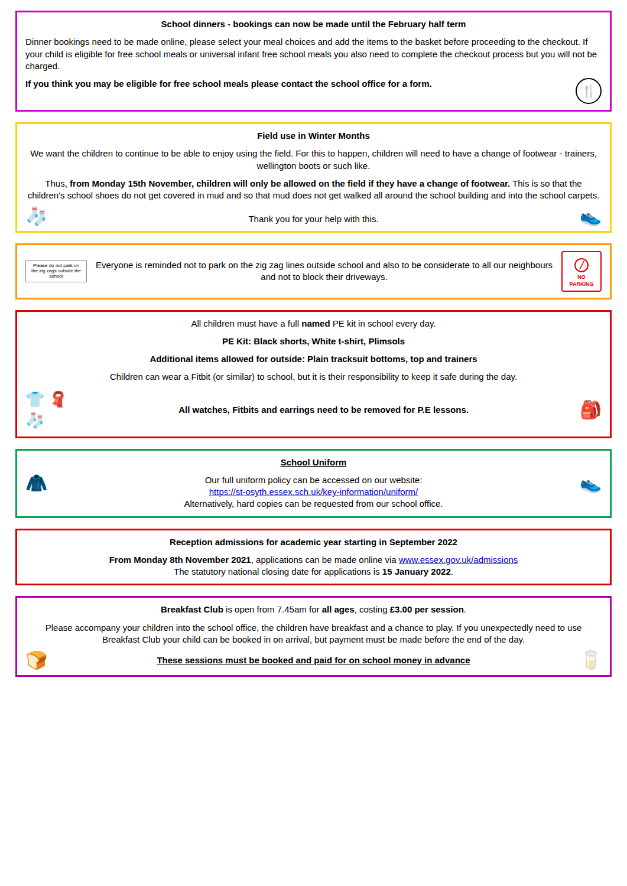School dinners - bookings can now be made until the February half term
Dinner bookings need to be made online, please select your meal choices and add the items to the basket before proceeding to the checkout. If your child is eligible for free school meals or universal infant free school meals you also need to complete the checkout process but you will not be charged.
🍴If you think you may be eligible for free school meals please contact the school office for a form.
Field use in Winter Months
We want the children to continue to be able to enjoy using the field. For this to happen, children will need to have a change of footwear - trainers, wellington boots or such like.
Thus, from Monday 15th November, children will only be allowed on the field if they have a change of footwear. This is so that the children's school shoes do not get covered in mud and so that mud does not get walked all around the school building and into the school carpets.
🧦 Thank you for your help with this. 👟
Please do not park on the zig zags outside the school
Everyone is reminded not to park on the zig zag lines outside school and also to be considerate to all our neighbours and not to block their driveways.
╱
NO PARKING
All children must have a full named PE kit in school every day.
PE Kit: Black shorts, White t-shirt, Plimsols
Additional items allowed for outside: Plain tracksuit bottoms, top and trainers
Children can wear a Fitbit (or similar) to school, but it is their responsibility to keep it safe during the day.
👕 🧣
🧦
All watches, Fitbits and earrings need to be removed for P.E lessons.
🎒
🧥
School Uniform
Our full uniform policy can be accessed on our website:
https://st-osyth.essex.sch.uk/key-information/uniform/
Alternatively, hard copies can be requested from our school office.
👟
Reception admissions for academic year starting in September 2022
From Monday 8th November 2021, applications can be made online via www.essex.gov.uk/admissions
The statutory national closing date for applications is 15 January 2022.
Breakfast Club is open from 7.45am for all ages, costing £3.00 per session.
Please accompany your children into the school office, the children have breakfast and a chance to play. If you unexpectedly need to use Breakfast Club your child can be booked in on arrival, but payment must be made before the end of the day.
🍞
These sessions must be booked and paid for on school money in advance
🥛